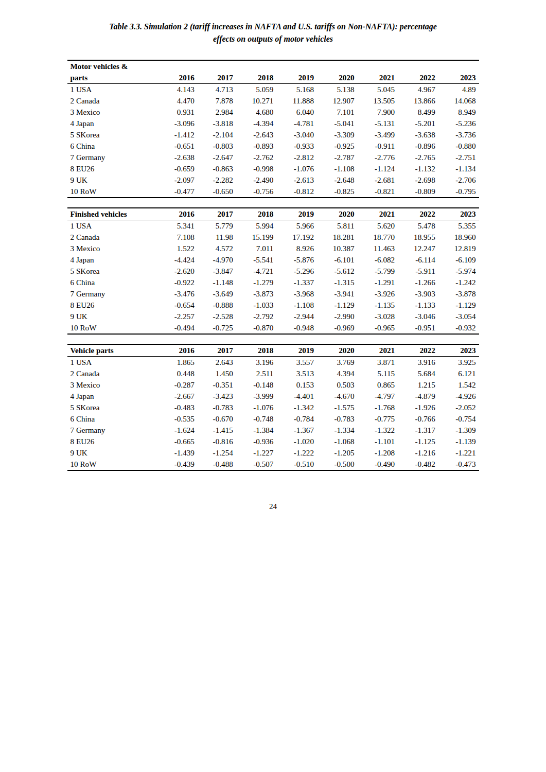Table 3.3. Simulation 2 (tariff increases in NAFTA and U.S. tariffs on Non-NAFTA): percentage
effects on outputs of motor vehicles
| Motor vehicles & |
| --- |
| parts | 2016 | 2017 | 2018 | 2019 | 2020 | 2021 | 2022 | 2023 |
| 1 USA | 4.143 | 4.713 | 5.059 | 5.168 | 5.138 | 5.045 | 4.967 | 4.89 |
| 2 Canada | 4.470 | 7.878 | 10.271 | 11.888 | 12.907 | 13.505 | 13.866 | 14.068 |
| 3 Mexico | 0.931 | 2.984 | 4.680 | 6.040 | 7.101 | 7.900 | 8.499 | 8.949 |
| 4 Japan | -3.096 | -3.818 | -4.394 | -4.781 | -5.041 | -5.131 | -5.201 | -5.236 |
| 5 SKorea | -1.412 | -2.104 | -2.643 | -3.040 | -3.309 | -3.499 | -3.638 | -3.736 |
| 6 China | -0.651 | -0.803 | -0.893 | -0.933 | -0.925 | -0.911 | -0.896 | -0.880 |
| 7 Germany | -2.638 | -2.647 | -2.762 | -2.812 | -2.787 | -2.776 | -2.765 | -2.751 |
| 8 EU26 | -0.659 | -0.863 | -0.998 | -1.076 | -1.108 | -1.124 | -1.132 | -1.134 |
| 9 UK | -2.097 | -2.282 | -2.490 | -2.613 | -2.648 | -2.681 | -2.698 | -2.706 |
| 10 RoW | -0.477 | -0.650 | -0.756 | -0.812 | -0.825 | -0.821 | -0.809 | -0.795 |
| Finished vehicles | 2016 | 2017 | 2018 | 2019 | 2020 | 2021 | 2022 | 2023 |
| 1 USA | 5.341 | 5.779 | 5.994 | 5.966 | 5.811 | 5.620 | 5.478 | 5.355 |
| 2 Canada | 7.108 | 11.98 | 15.199 | 17.192 | 18.281 | 18.770 | 18.955 | 18.960 |
| 3 Mexico | 1.522 | 4.572 | 7.011 | 8.926 | 10.387 | 11.463 | 12.247 | 12.819 |
| 4 Japan | -4.424 | -4.970 | -5.541 | -5.876 | -6.101 | -6.082 | -6.114 | -6.109 |
| 5 SKorea | -2.620 | -3.847 | -4.721 | -5.296 | -5.612 | -5.799 | -5.911 | -5.974 |
| 6 China | -0.922 | -1.148 | -1.279 | -1.337 | -1.315 | -1.291 | -1.266 | -1.242 |
| 7 Germany | -3.476 | -3.649 | -3.873 | -3.968 | -3.941 | -3.926 | -3.903 | -3.878 |
| 8 EU26 | -0.654 | -0.888 | -1.033 | -1.108 | -1.129 | -1.135 | -1.133 | -1.129 |
| 9 UK | -2.257 | -2.528 | -2.792 | -2.944 | -2.990 | -3.028 | -3.046 | -3.054 |
| 10 RoW | -0.494 | -0.725 | -0.870 | -0.948 | -0.969 | -0.965 | -0.951 | -0.932 |
| Vehicle parts | 2016 | 2017 | 2018 | 2019 | 2020 | 2021 | 2022 | 2023 |
| 1 USA | 1.865 | 2.643 | 3.196 | 3.557 | 3.769 | 3.871 | 3.916 | 3.925 |
| 2 Canada | 0.448 | 1.450 | 2.511 | 3.513 | 4.394 | 5.115 | 5.684 | 6.121 |
| 3 Mexico | -0.287 | -0.351 | -0.148 | 0.153 | 0.503 | 0.865 | 1.215 | 1.542 |
| 4 Japan | -2.667 | -3.423 | -3.999 | -4.401 | -4.670 | -4.797 | -4.879 | -4.926 |
| 5 SKorea | -0.483 | -0.783 | -1.076 | -1.342 | -1.575 | -1.768 | -1.926 | -2.052 |
| 6 China | -0.535 | -0.670 | -0.748 | -0.784 | -0.783 | -0.775 | -0.766 | -0.754 |
| 7 Germany | -1.624 | -1.415 | -1.384 | -1.367 | -1.334 | -1.322 | -1.317 | -1.309 |
| 8 EU26 | -0.665 | -0.816 | -0.936 | -1.020 | -1.068 | -1.101 | -1.125 | -1.139 |
| 9 UK | -1.439 | -1.254 | -1.227 | -1.222 | -1.205 | -1.208 | -1.216 | -1.221 |
| 10 RoW | -0.439 | -0.488 | -0.507 | -0.510 | -0.500 | -0.490 | -0.482 | -0.473 |
24